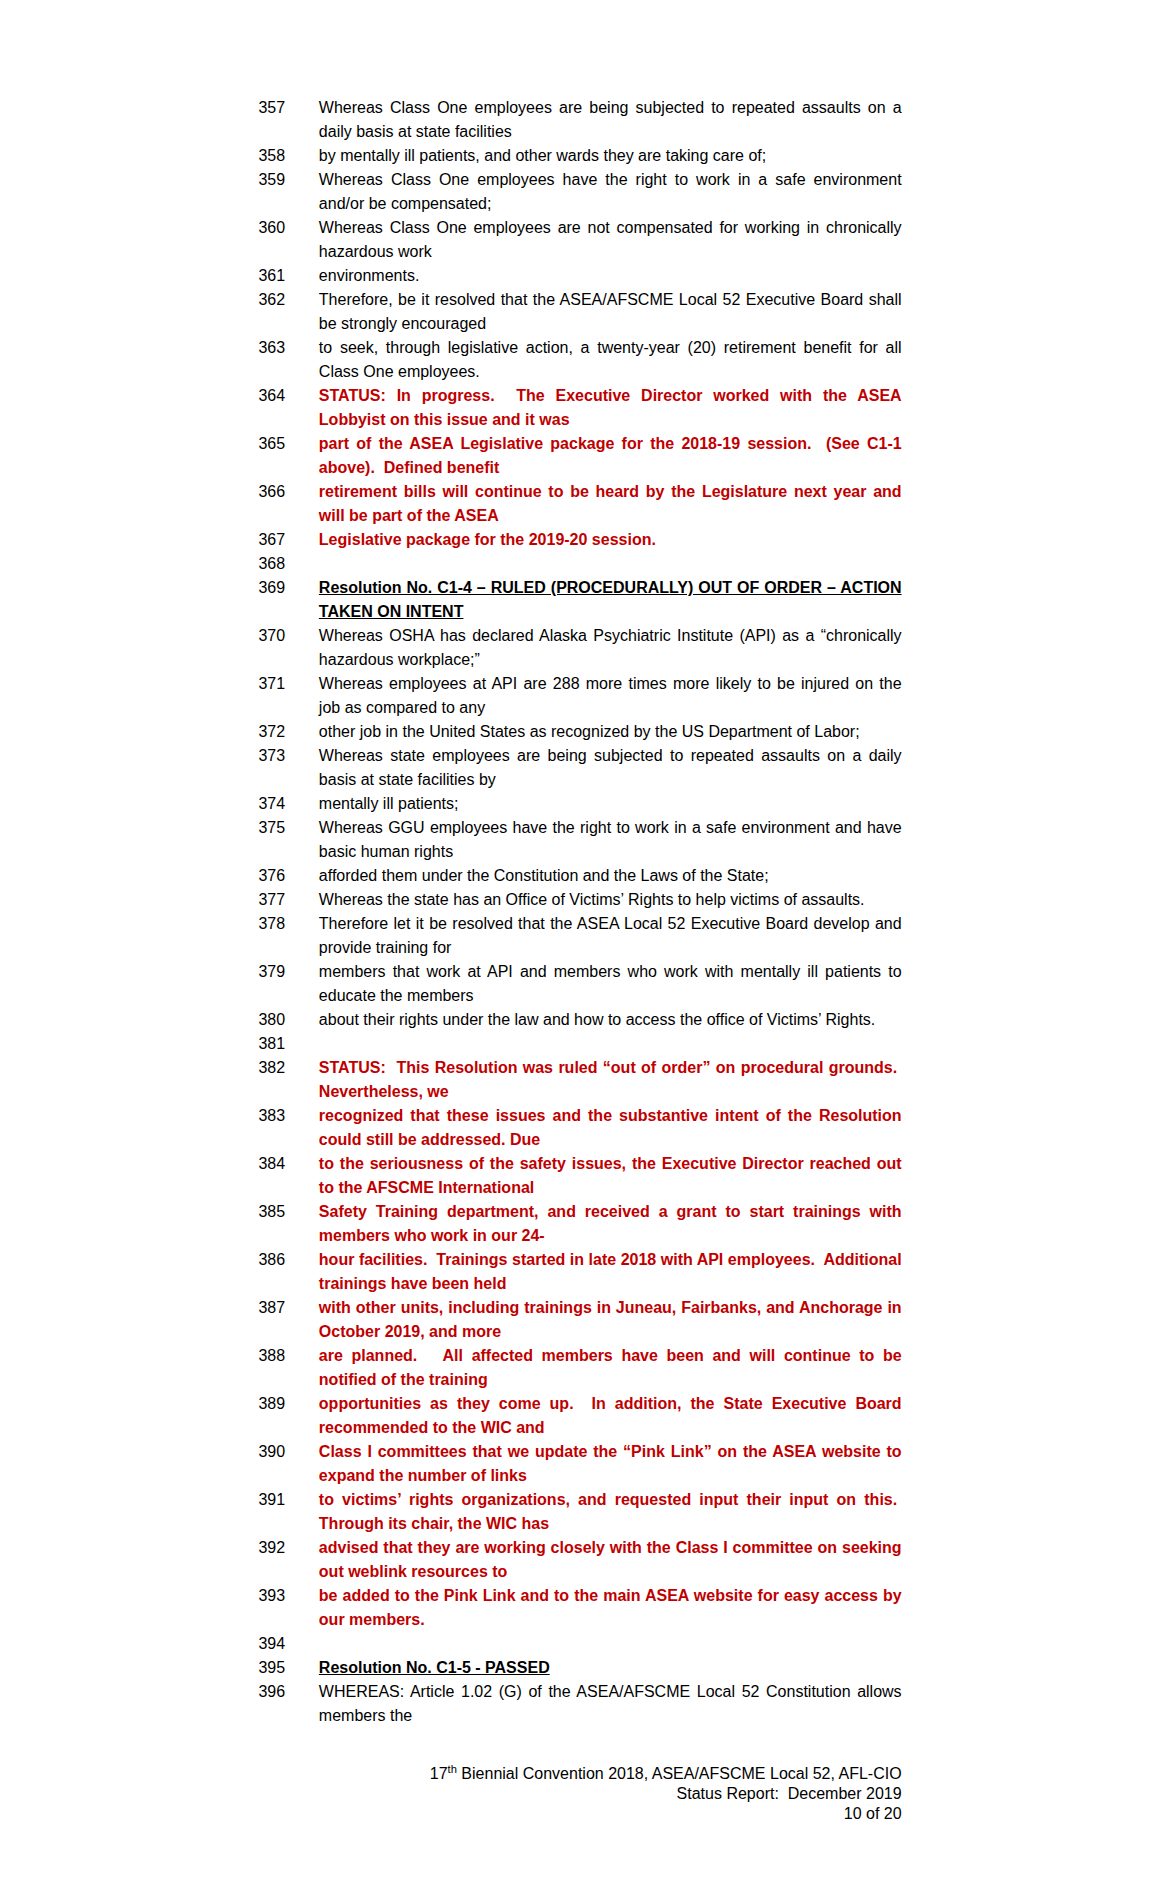| 357 | Whereas Class One employees are being subjected to repeated assaults on a daily basis at state facilities |
| 358 | by mentally ill patients, and other wards they are taking care of; |
| 359 | Whereas Class One employees have the right to work in a safe environment and/or be compensated; |
| 360 | Whereas Class One employees are not compensated for working in chronically hazardous work |
| 361 | environments. |
| 362 | Therefore, be it resolved that the ASEA/AFSCME Local 52 Executive Board shall be strongly encouraged |
| 363 | to seek, through legislative action, a twenty-year (20) retirement benefit for all Class One employees. |
| 364 | STATUS: In progress. The Executive Director worked with the ASEA Lobbyist on this issue and it was |
| 365 | part of the ASEA Legislative package for the 2018-19 session. (See C1-1 above). Defined benefit |
| 366 | retirement bills will continue to be heard by the Legislature next year and will be part of the ASEA |
| 367 | Legislative package for the 2019-20 session. |
| 368 | |
| 369 | Resolution No. C1-4 – RULED (PROCEDURALLY) OUT OF ORDER – ACTION TAKEN ON INTENT |
| 370 | Whereas OSHA has declared Alaska Psychiatric Institute (API) as a “chronically hazardous workplace;” |
| 371 | Whereas employees at API are 288 more times more likely to be injured on the job as compared to any |
| 372 | other job in the United States as recognized by the US Department of Labor; |
| 373 | Whereas state employees are being subjected to repeated assaults on a daily basis at state facilities by |
| 374 | mentally ill patients; |
| 375 | Whereas GGU employees have the right to work in a safe environment and have basic human rights |
| 376 | afforded them under the Constitution and the Laws of the State; |
| 377 | Whereas the state has an Office of Victims’ Rights to help victims of assaults. |
| 378 | Therefore let it be resolved that the ASEA Local 52 Executive Board develop and provide training for |
| 379 | members that work at API and members who work with mentally ill patients to educate the members |
| 380 | about their rights under the law and how to access the office of Victims’ Rights. |
| 381 | |
| 382 | STATUS: This Resolution was ruled “out of order” on procedural grounds. Nevertheless, we |
| 383 | recognized that these issues and the substantive intent of the Resolution could still be addressed. Due |
| 384 | to the seriousness of the safety issues, the Executive Director reached out to the AFSCME International |
| 385 | Safety Training department, and received a grant to start trainings with members who work in our 24- |
| 386 | hour facilities. Trainings started in late 2018 with API employees. Additional trainings have been held |
| 387 | with other units, including trainings in Juneau, Fairbanks, and Anchorage in October 2019, and more |
| 388 | are planned. All affected members have been and will continue to be notified of the training |
| 389 | opportunities as they come up. In addition, the State Executive Board recommended to the WIC and |
| 390 | Class I committees that we update the “Pink Link” on the ASEA website to expand the number of links |
| 391 | to victims’ rights organizations, and requested input their input on this. Through its chair, the WIC has |
| 392 | advised that they are working closely with the Class I committee on seeking out weblink resources to |
| 393 | be added to the Pink Link and to the main ASEA website for easy access by our members. |
| 394 | |
| 395 | Resolution No. C1-5 - PASSED |
| 396 | WHEREAS: Article 1.02 (G) of the ASEA/AFSCME Local 52 Constitution allows members the |
17th Biennial Convention 2018, ASEA/AFSCME Local 52, AFL-CIO
Status Report: December 2019
10 of 20